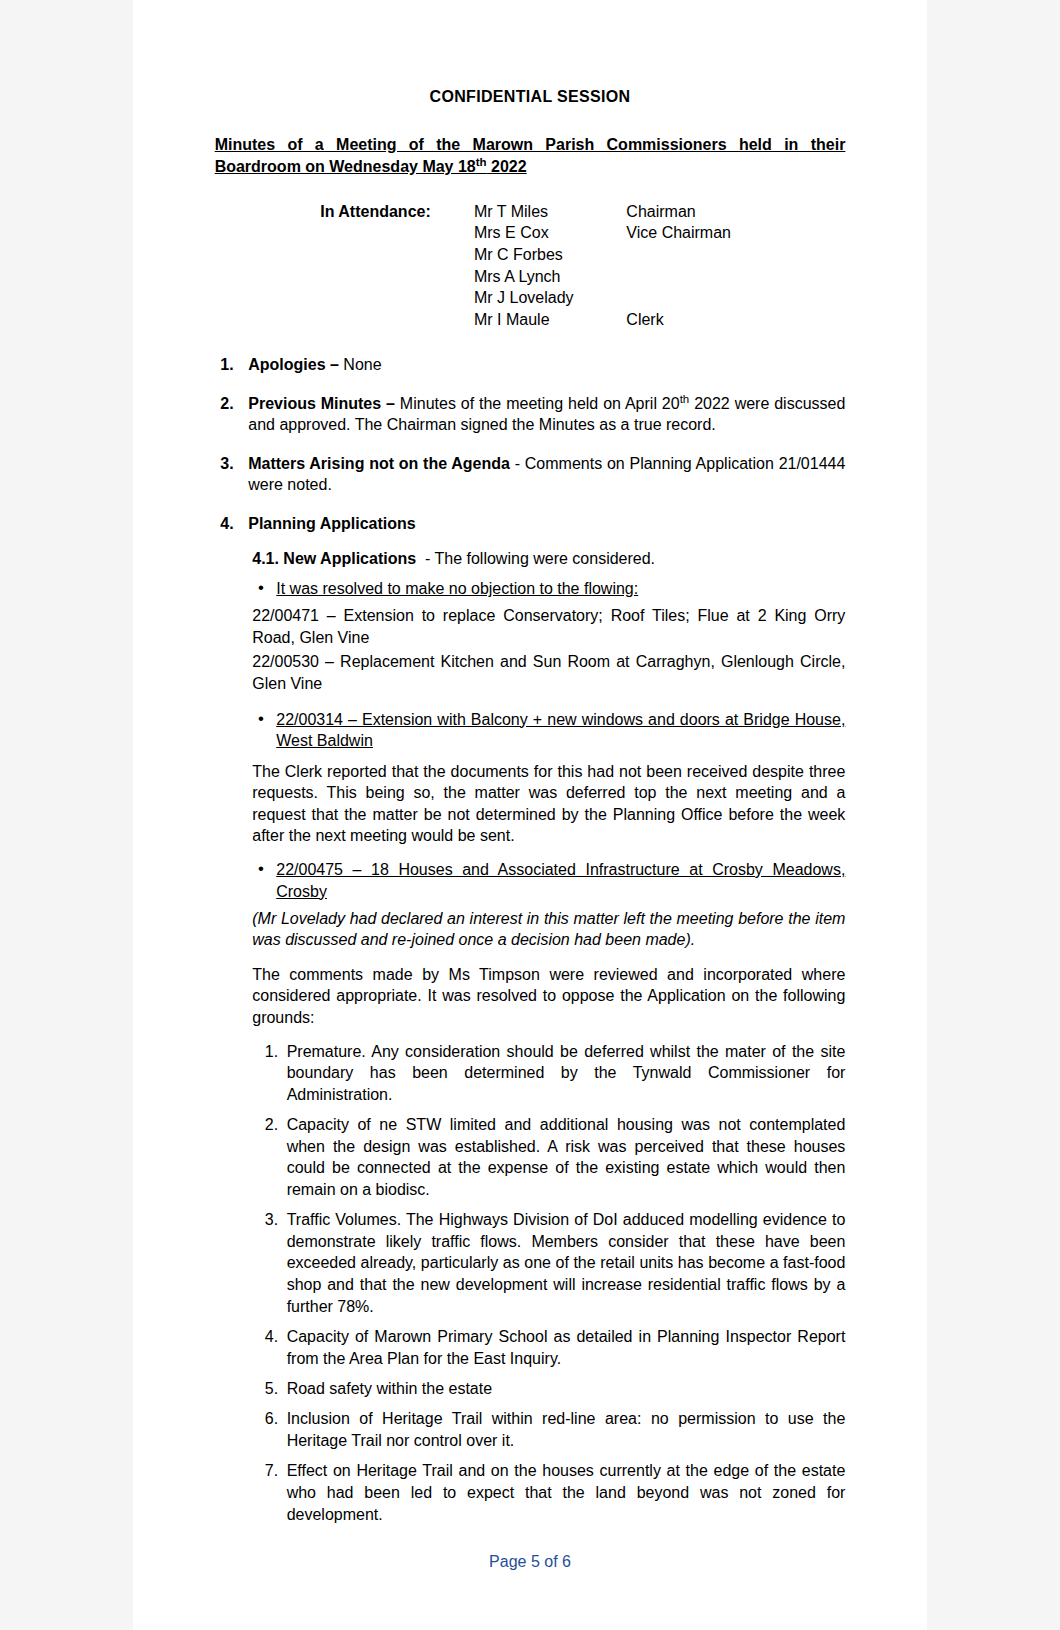CONFIDENTIAL SESSION
Minutes of a Meeting of the Marown Parish Commissioners held in their Boardroom on Wednesday May 18th 2022
| In Attendance: | Mr T Miles | Chairman |
| Mrs E Cox | Vice Chairman |
| Mr C Forbes | |
| Mrs A Lynch | |
| Mr J Lovelady | |
| Mr I Maule | Clerk |
Apologies – None
Previous Minutes – Minutes of the meeting held on April 20th 2022 were discussed and approved. The Chairman signed the Minutes as a true record.
Matters Arising not on the Agenda - Comments on Planning Application 21/01444 were noted.
Planning Applications
4.1. New Applications - The following were considered.
It was resolved to make no objection to the flowing:
22/00471 – Extension to replace Conservatory; Roof Tiles; Flue at 2 King Orry Road, Glen Vine
22/00530 – Replacement Kitchen and Sun Room at Carraghyn, Glenlough Circle, Glen Vine
22/00314 – Extension with Balcony + new windows and doors at Bridge House, West Baldwin
The Clerk reported that the documents for this had not been received despite three requests. This being so, the matter was deferred top the next meeting and a request that the matter be not determined by the Planning Office before the week after the next meeting would be sent.
22/00475 – 18 Houses and Associated Infrastructure at Crosby Meadows, Crosby
(Mr Lovelady had declared an interest in this matter left the meeting before the item was discussed and re-joined once a decision had been made).
The comments made by Ms Timpson were reviewed and incorporated where considered appropriate. It was resolved to oppose the Application on the following grounds:
Premature. Any consideration should be deferred whilst the mater of the site boundary has been determined by the Tynwald Commissioner for Administration.
Capacity of ne STW limited and additional housing was not contemplated when the design was established. A risk was perceived that these houses could be connected at the expense of the existing estate which would then remain on a biodisc.
Traffic Volumes. The Highways Division of DoI adduced modelling evidence to demonstrate likely traffic flows. Members consider that these have been exceeded already, particularly as one of the retail units has become a fast-food shop and that the new development will increase residential traffic flows by a further 78%.
Capacity of Marown Primary School as detailed in Planning Inspector Report from the Area Plan for the East Inquiry.
Road safety within the estate
Inclusion of Heritage Trail within red-line area: no permission to use the Heritage Trail nor control over it.
Effect on Heritage Trail and on the houses currently at the edge of the estate who had been led to expect that the land beyond was not zoned for development.
Page 5 of 6